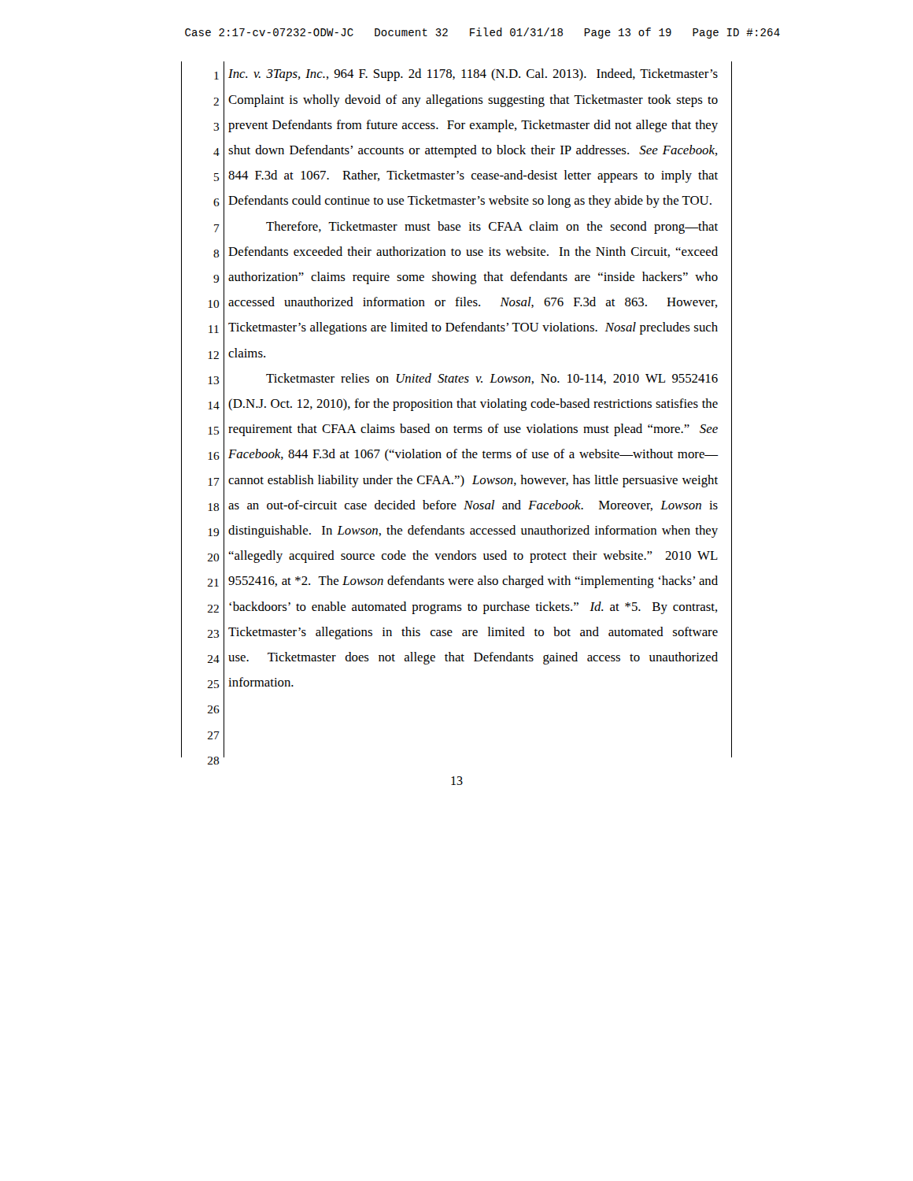Case 2:17-cv-07232-ODW-JC Document 32 Filed 01/31/18 Page 13 of 19 Page ID #:264
1
2
3
4
5
6
7
8
9
10
11
12
13
14
15
16
17
18
19
20
21
22
23
24
25
26
27
28
Inc. v. 3Taps, Inc., 964 F. Supp. 2d 1178, 1184 (N.D. Cal. 2013). Indeed, Ticketmaster’s Complaint is wholly devoid of any allegations suggesting that Ticketmaster took steps to prevent Defendants from future access. For example, Ticketmaster did not allege that they shut down Defendants’ accounts or attempted to block their IP addresses. See Facebook, 844 F.3d at 1067. Rather, Ticketmaster’s cease-and-desist letter appears to imply that Defendants could continue to use Ticketmaster’s website so long as they abide by the TOU.
Therefore, Ticketmaster must base its CFAA claim on the second prong—that Defendants exceeded their authorization to use its website. In the Ninth Circuit, “exceed authorization” claims require some showing that defendants are “inside hackers” who accessed unauthorized information or files. Nosal, 676 F.3d at 863. However, Ticketmaster’s allegations are limited to Defendants’ TOU violations. Nosal precludes such claims.
Ticketmaster relies on United States v. Lowson, No. 10-114, 2010 WL 9552416 (D.N.J. Oct. 12, 2010), for the proposition that violating code-based restrictions satisfies the requirement that CFAA claims based on terms of use violations must plead “more.” See Facebook, 844 F.3d at 1067 (“violation of the terms of use of a website—without more—cannot establish liability under the CFAA.”) Lowson, however, has little persuasive weight as an out-of-circuit case decided before Nosal and Facebook. Moreover, Lowson is distinguishable. In Lowson, the defendants accessed unauthorized information when they “allegedly acquired source code the vendors used to protect their website.” 2010 WL 9552416, at *2. The Lowson defendants were also charged with “implementing ‘hacks’ and ‘backdoors’ to enable automated programs to purchase tickets.” Id. at *5. By contrast, Ticketmaster’s allegations in this case are limited to bot and automated software use. Ticketmaster does not allege that Defendants gained access to unauthorized information.
13